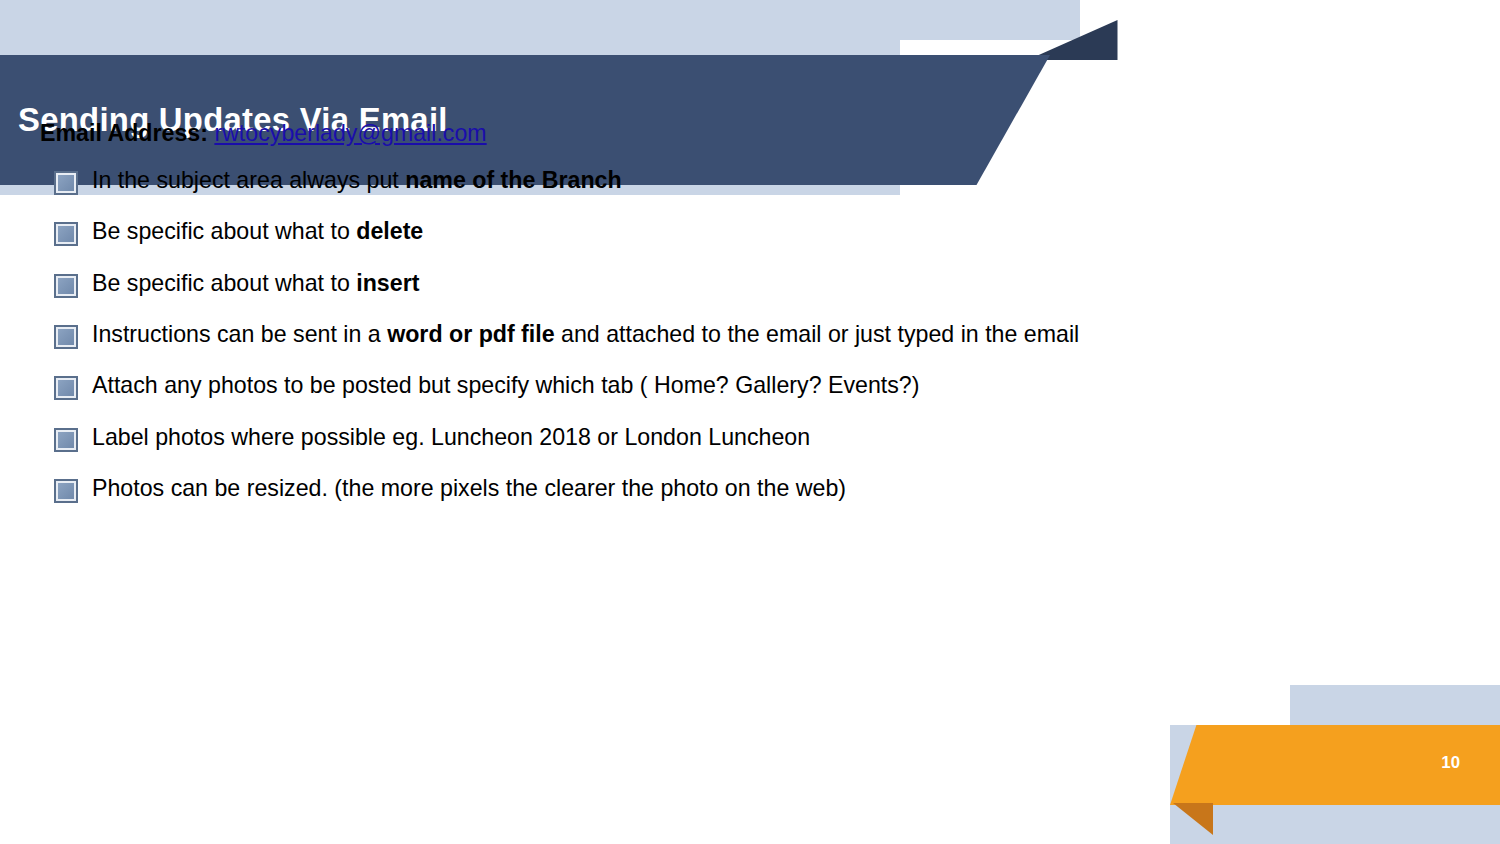Sending Updates Via Email
Email Address: rwtocyberlady@gmail.com
In the subject area always put name of the Branch
Be specific about what to delete
Be specific about what to insert
Instructions can be sent in a word or pdf file and attached to the email or just typed in the email
Attach any photos to be posted but specify which tab ( Home? Gallery? Events?)
Label photos where possible eg. Luncheon 2018 or London Luncheon
Photos can be resized. (the more pixels the clearer the photo on the web)
10